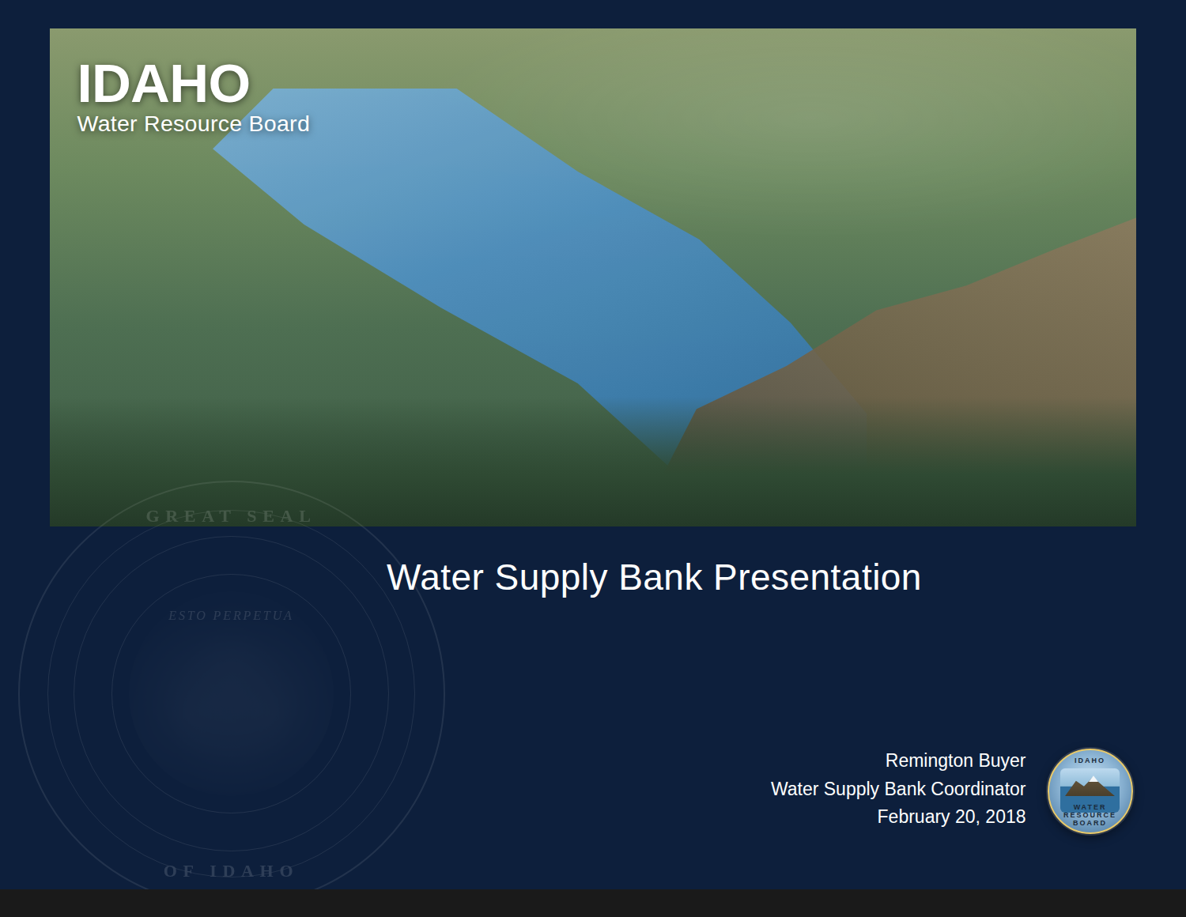IDAHO
Water Resource Board
GREAT SEAL
ESTO PERPETUA
OF IDAHO
Water Supply Bank Presentation
Remington Buyer
Water Supply Bank Coordinator
February 20, 2018
Idaho
Water Resource Board